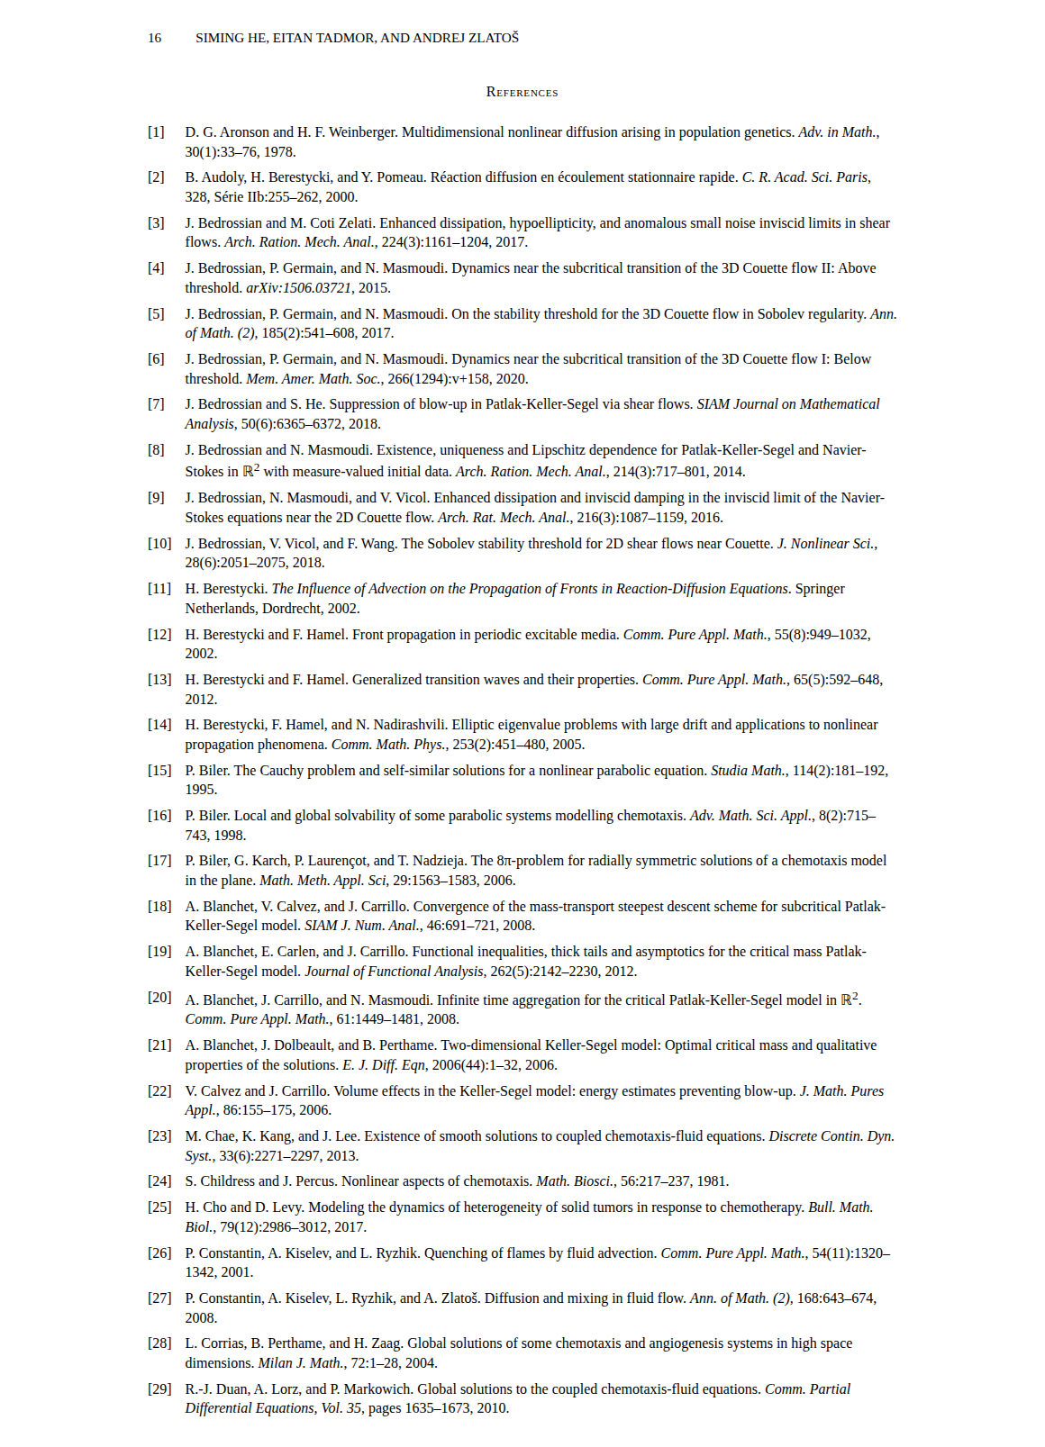16 SIMING HE, EITAN TADMOR, AND ANDREJ ZLATOŠ
References
D. G. Aronson and H. F. Weinberger. Multidimensional nonlinear diffusion arising in population genetics. Adv. in Math., 30(1):33–76, 1978.
B. Audoly, H. Berestycki, and Y. Pomeau. Réaction diffusion en écoulement stationnaire rapide. C. R. Acad. Sci. Paris, 328, Série IIb:255–262, 2000.
J. Bedrossian and M. Coti Zelati. Enhanced dissipation, hypoellipticity, and anomalous small noise inviscid limits in shear flows. Arch. Ration. Mech. Anal., 224(3):1161–1204, 2017.
J. Bedrossian, P. Germain, and N. Masmoudi. Dynamics near the subcritical transition of the 3D Couette flow II: Above threshold. arXiv:1506.03721, 2015.
J. Bedrossian, P. Germain, and N. Masmoudi. On the stability threshold for the 3D Couette flow in Sobolev regularity. Ann. of Math. (2), 185(2):541–608, 2017.
J. Bedrossian, P. Germain, and N. Masmoudi. Dynamics near the subcritical transition of the 3D Couette flow I: Below threshold. Mem. Amer. Math. Soc., 266(1294):v+158, 2020.
J. Bedrossian and S. He. Suppression of blow-up in Patlak-Keller-Segel via shear flows. SIAM Journal on Mathematical Analysis, 50(6):6365–6372, 2018.
J. Bedrossian and N. Masmoudi. Existence, uniqueness and Lipschitz dependence for Patlak-Keller-Segel and Navier-Stokes in ℝ2 with measure-valued initial data. Arch. Ration. Mech. Anal., 214(3):717–801, 2014.
J. Bedrossian, N. Masmoudi, and V. Vicol. Enhanced dissipation and inviscid damping in the inviscid limit of the Navier-Stokes equations near the 2D Couette flow. Arch. Rat. Mech. Anal., 216(3):1087–1159, 2016.
J. Bedrossian, V. Vicol, and F. Wang. The Sobolev stability threshold for 2D shear flows near Couette. J. Nonlinear Sci., 28(6):2051–2075, 2018.
H. Berestycki. The Influence of Advection on the Propagation of Fronts in Reaction-Diffusion Equations. Springer Netherlands, Dordrecht, 2002.
H. Berestycki and F. Hamel. Front propagation in periodic excitable media. Comm. Pure Appl. Math., 55(8):949–1032, 2002.
H. Berestycki and F. Hamel. Generalized transition waves and their properties. Comm. Pure Appl. Math., 65(5):592–648, 2012.
H. Berestycki, F. Hamel, and N. Nadirashvili. Elliptic eigenvalue problems with large drift and applications to nonlinear propagation phenomena. Comm. Math. Phys., 253(2):451–480, 2005.
P. Biler. The Cauchy problem and self-similar solutions for a nonlinear parabolic equation. Studia Math., 114(2):181–192, 1995.
P. Biler. Local and global solvability of some parabolic systems modelling chemotaxis. Adv. Math. Sci. Appl., 8(2):715–743, 1998.
P. Biler, G. Karch, P. Laurençot, and T. Nadzieja. The 8π-problem for radially symmetric solutions of a chemotaxis model in the plane. Math. Meth. Appl. Sci, 29:1563–1583, 2006.
A. Blanchet, V. Calvez, and J. Carrillo. Convergence of the mass-transport steepest descent scheme for subcritical Patlak-Keller-Segel model. SIAM J. Num. Anal., 46:691–721, 2008.
A. Blanchet, E. Carlen, and J. Carrillo. Functional inequalities, thick tails and asymptotics for the critical mass Patlak-Keller-Segel model. Journal of Functional Analysis, 262(5):2142–2230, 2012.
A. Blanchet, J. Carrillo, and N. Masmoudi. Infinite time aggregation for the critical Patlak-Keller-Segel model in ℝ2. Comm. Pure Appl. Math., 61:1449–1481, 2008.
A. Blanchet, J. Dolbeault, and B. Perthame. Two-dimensional Keller-Segel model: Optimal critical mass and qualitative properties of the solutions. E. J. Diff. Eqn, 2006(44):1–32, 2006.
V. Calvez and J. Carrillo. Volume effects in the Keller-Segel model: energy estimates preventing blow-up. J. Math. Pures Appl., 86:155–175, 2006.
M. Chae, K. Kang, and J. Lee. Existence of smooth solutions to coupled chemotaxis-fluid equations. Discrete Contin. Dyn. Syst., 33(6):2271–2297, 2013.
S. Childress and J. Percus. Nonlinear aspects of chemotaxis. Math. Biosci., 56:217–237, 1981.
H. Cho and D. Levy. Modeling the dynamics of heterogeneity of solid tumors in response to chemotherapy. Bull. Math. Biol., 79(12):2986–3012, 2017.
P. Constantin, A. Kiselev, and L. Ryzhik. Quenching of flames by fluid advection. Comm. Pure Appl. Math., 54(11):1320–1342, 2001.
P. Constantin, A. Kiselev, L. Ryzhik, and A. Zlatoš. Diffusion and mixing in fluid flow. Ann. of Math. (2), 168:643–674, 2008.
L. Corrias, B. Perthame, and H. Zaag. Global solutions of some chemotaxis and angiogenesis systems in high space dimensions. Milan J. Math., 72:1–28, 2004.
R.-J. Duan, A. Lorz, and P. Markowich. Global solutions to the coupled chemotaxis-fluid equations. Comm. Partial Differential Equations, Vol. 35, pages 1635–1673, 2010.